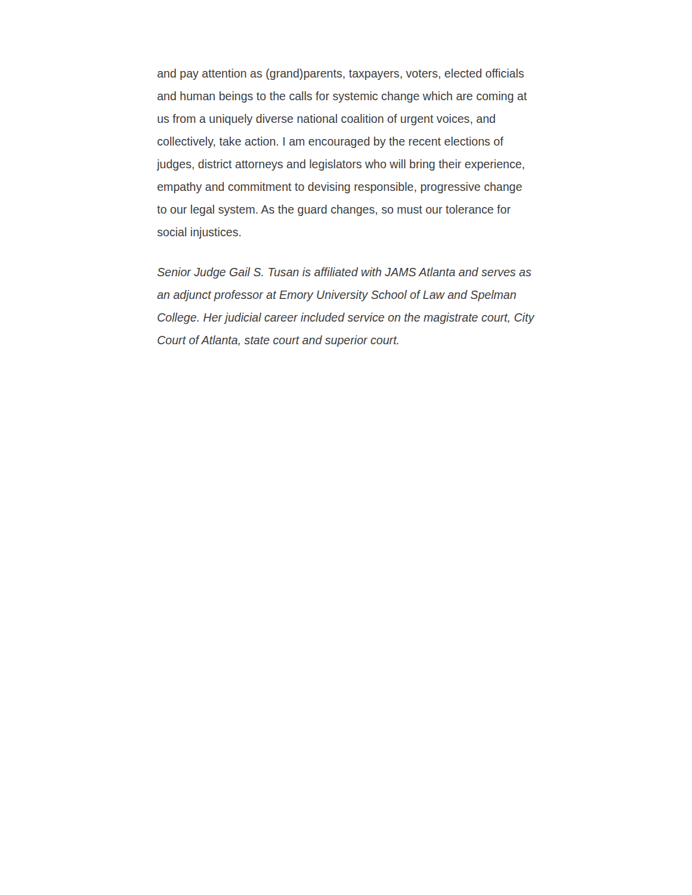and pay attention as (grand)parents, taxpayers, voters, elected officials and human beings to the calls for systemic change which are coming at us from a uniquely diverse national coalition of urgent voices, and collectively, take action. I am encouraged by the recent elections of judges, district attorneys and legislators who will bring their experience, empathy and commitment to devising responsible, progressive change to our legal system. As the guard changes, so must our tolerance for social injustices.
Senior Judge Gail S. Tusan is affiliated with JAMS Atlanta and serves as an adjunct professor at Emory University School of Law and Spelman College. Her judicial career included service on the magistrate court, City Court of Atlanta, state court and superior court.